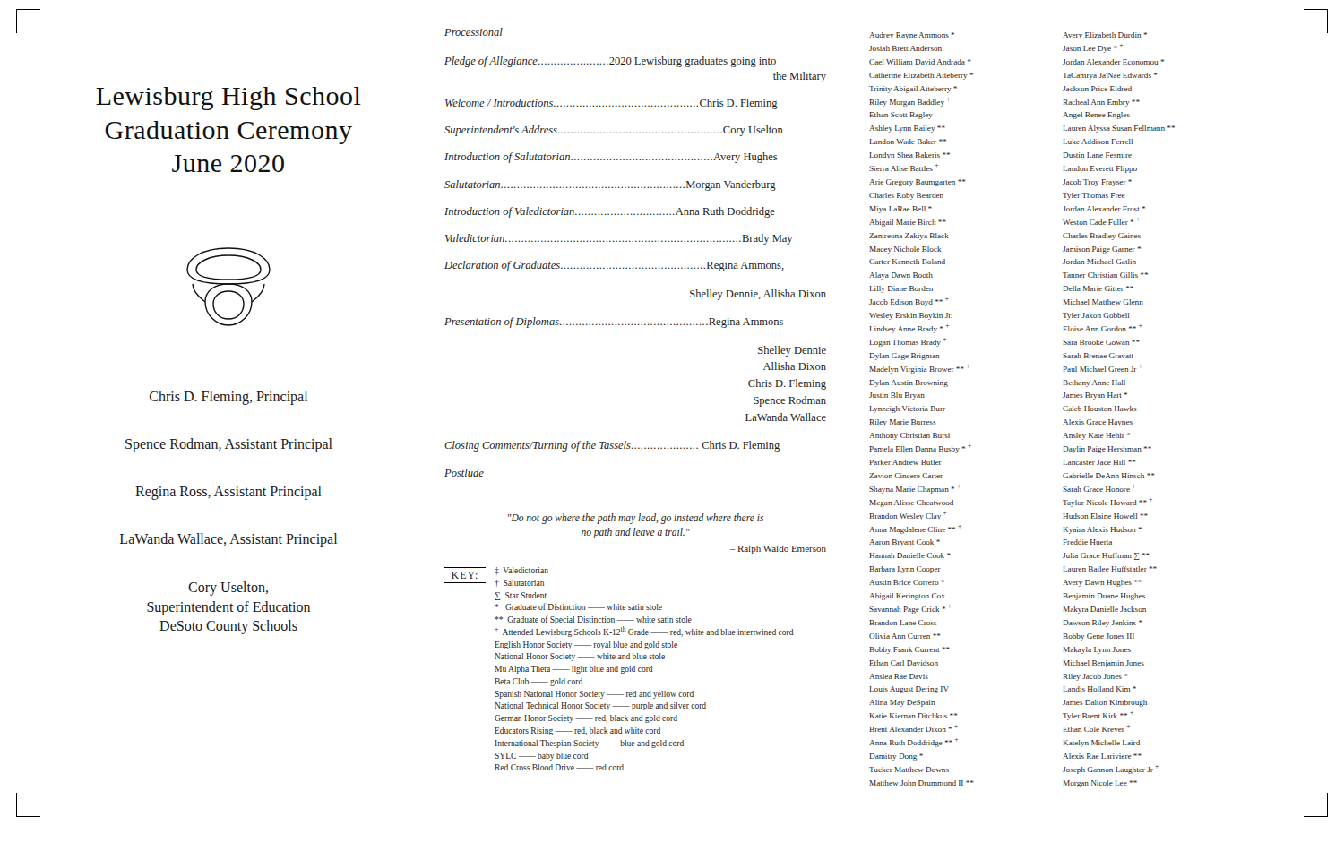Lewisburg High School
Graduation Ceremony
June 2020
Chris D. Fleming, Principal
Spence Rodman, Assistant Principal
Regina Ross, Assistant Principal
LaWanda Wallace, Assistant Principal
Cory Uselton,
Superintendent of Education
DeSoto County Schools
Processional
Pledge of Allegiance...................... 2020 Lewisburg graduates going into
the Military
Welcome / Introductions............................................. Chris D. Fleming
Superintendent's Address................................................... Cory Uselton
Introduction of Salutatorian............................................ Avery Hughes
Salutatorian......................................................... Morgan Vanderburg
Introduction of Valedictorian............................... Anna Ruth Doddridge
Valedictorian......................................................................... Brady May
Declaration of Graduates............................................. Regina Ammons,
Shelley Dennie, Allisha Dixon
Presentation of Diplomas.............................................. Regina Ammons
Shelley Dennie
Allisha Dixon
Chris D. Fleming
Spence Rodman
LaWanda Wallace
Closing Comments/Turning of the Tassels..................... Chris D. Fleming
Postlude
"Do not go where the path may lead, go instead where there is
no path and leave a trail." – Ralph Waldo Emerson
KEY:
‡ Valedictorian
† Salutatorian
∑ Star Student
* Graduate of Distinction —— white satin stole
** Graduate of Special Distinction —— white satin stole
+ Attended Lewisburg Schools K-12th Grade —— red, white and blue intertwined cord
English Honor Society —— royal blue and gold stole
National Honor Society —— white and blue stole
Mu Alpha Theta —— light blue and gold cord
Beta Club —— gold cord
Spanish National Honor Society —— red and yellow cord
National Technical Honor Society —— purple and silver cord
German Honor Society —— red, black and gold cord
Educators Rising —— red, black and white cord
International Thespian Society —— blue and gold cord
SYLC —— baby blue cord
Red Cross Blood Drive —— red cord
Audrey Rayne Ammons *
Josiah Brett Anderson
Cael William David Andrada *
Catherine Elizabeth Atteberry *
Trinity Abigail Atteberry *
Riley Morgan Baddley +
Ethan Scott Bagley
Ashley Lynn Bailey **
Landon Wade Baker **
Londyn Shea Bakeris **
Sierra Alise Battles +
Arie Gregory Baumgarten **
Charles Roby Bearden
Miya LaRae Bell *
Abigail Marie Birch **
Zantreona Zakiya Black
Macey Nichole Block
Carter Kenneth Boland
Alaya Dawn Booth
Lilly Diane Borden
Jacob Edison Boyd ** +
Wesley Erskin Boykin Jr.
Lindsey Anne Brady * +
Logan Thomas Brady +
Dylan Gage Brigman
Madelyn Virginia Brower ** +
Dylan Austin Browning
Justin Blu Bryan
Lynzeigh Victoria Burr
Riley Marie Burress
Anthony Christian Bursi
Pamela Ellen Danna Busby * +
Parker Andrew Butler
Zavion Cincere Carter
Shayna Marie Chapman * +
Megan Alisse Cheatwood
Brandon Wesley Clay +
Anna Magdalene Cline ** +
Aaron Bryant Cook *
Hannah Danielle Cook *
Barbara Lynn Cooper
Austin Brice Correro *
Abigail Kerington Cox
Savannah Page Crick * +
Brandon Lane Cross
Olivia Ann Curren **
Bobby Frank Current **
Ethan Carl Davidson
Anslea Rae Davis
Louis August Dering IV
Alina May DeSpain
Katie Kiernan Ditchkus **
Brent Alexander Dixon * +
Anna Ruth Doddridge ** +
Damitry Dong *
Tucker Matthew Downs
Matthew John Drummond II **
Avery Elizabeth Durdin *
Jason Lee Dye * +
Jordan Alexander Economou *
TaCamrya Ja'Nae Edwards *
Jackson Price Eldred
Racheal Ann Embry **
Angel Renee Engles
Lauren Alyssa Susan Fellmann **
Luke Addison Ferrell
Dustin Lane Fesmire
Landon Everett Flippo
Jacob Troy Frayser *
Tyler Thomas Free
Jordan Alexander Frost *
Weston Cade Fuller * +
Charles Bradley Gaines
Jamison Paige Garner *
Jordan Michael Gatlin
Tanner Christian Gillis **
Della Marie Gitter **
Michael Matthew Glenn
Tyler Jaxon Gobbell
Eloise Ann Gordon ** +
Sara Brooke Gowan **
Sarah Brenae Gravatt
Paul Michael Green Jr +
Bethany Anne Hall
James Bryan Hart *
Caleb Houston Hawks
Alexis Grace Haynes
Ansley Kate Hehir *
Daylin Paige Hershman **
Lancaster Jace Hill **
Gabrielle DeAnn Hinsch **
Sarah Grace Honore +
Taylor Nicole Howard ** +
Hudson Elaine Howell **
Kyaira Alexis Hudson *
Freddie Huerta
Julia Grace Huffman ∑ **
Lauren Bailee Huffstatler **
Avery Dawn Hughes **
Benjamin Duane Hughes
Makyra Danielle Jackson
Dawson Riley Jenkins *
Bobby Gene Jones III
Makayla Lynn Jones
Michael Benjamin Jones
Riley Jacob Jones *
Landis Holland Kim *
James Dalton Kimbrough
Tyler Brent Kirk ** +
Ethan Cole Krever +
Katelyn Michelle Laird
Alexis Rae Lariviere **
Joseph Gannon Laughter Jr +
Morgan Nicole Lee **